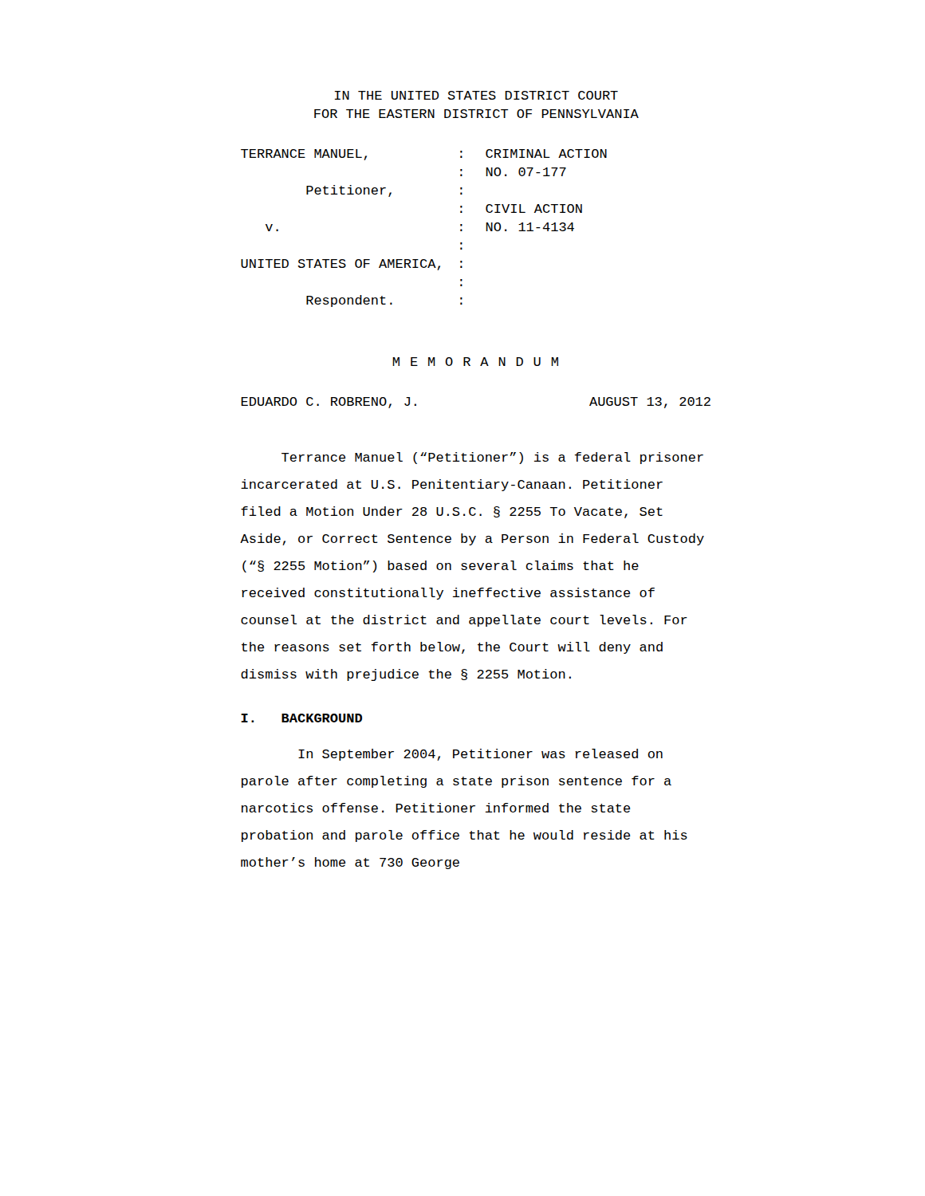IN THE UNITED STATES DISTRICT COURT
FOR THE EASTERN DISTRICT OF PENNSYLVANIA
| TERRANCE MANUEL, | : | CRIMINAL ACTION |
| | : | NO. 07-177 |
| Petitioner, | : | |
| | : | CIVIL ACTION |
| v. | : | NO. 11-4134 |
| | : | |
| UNITED STATES OF AMERICA, | : | |
| | : | |
| Respondent. | : | |
M E M O R A N D U M
EDUARDO C. ROBRENO, J. AUGUST 13, 2012
Terrance Manuel (“Petitioner”) is a federal prisoner incarcerated at U.S. Penitentiary-Canaan. Petitioner filed a Motion Under 28 U.S.C. § 2255 To Vacate, Set Aside, or Correct Sentence by a Person in Federal Custody (“§ 2255 Motion”) based on several claims that he received constitutionally ineffective assistance of counsel at the district and appellate court levels. For the reasons set forth below, the Court will deny and dismiss with prejudice the § 2255 Motion.
I. BACKGROUND
In September 2004, Petitioner was released on parole after completing a state prison sentence for a narcotics offense. Petitioner informed the state probation and parole office that he would reside at his mother’s home at 730 George